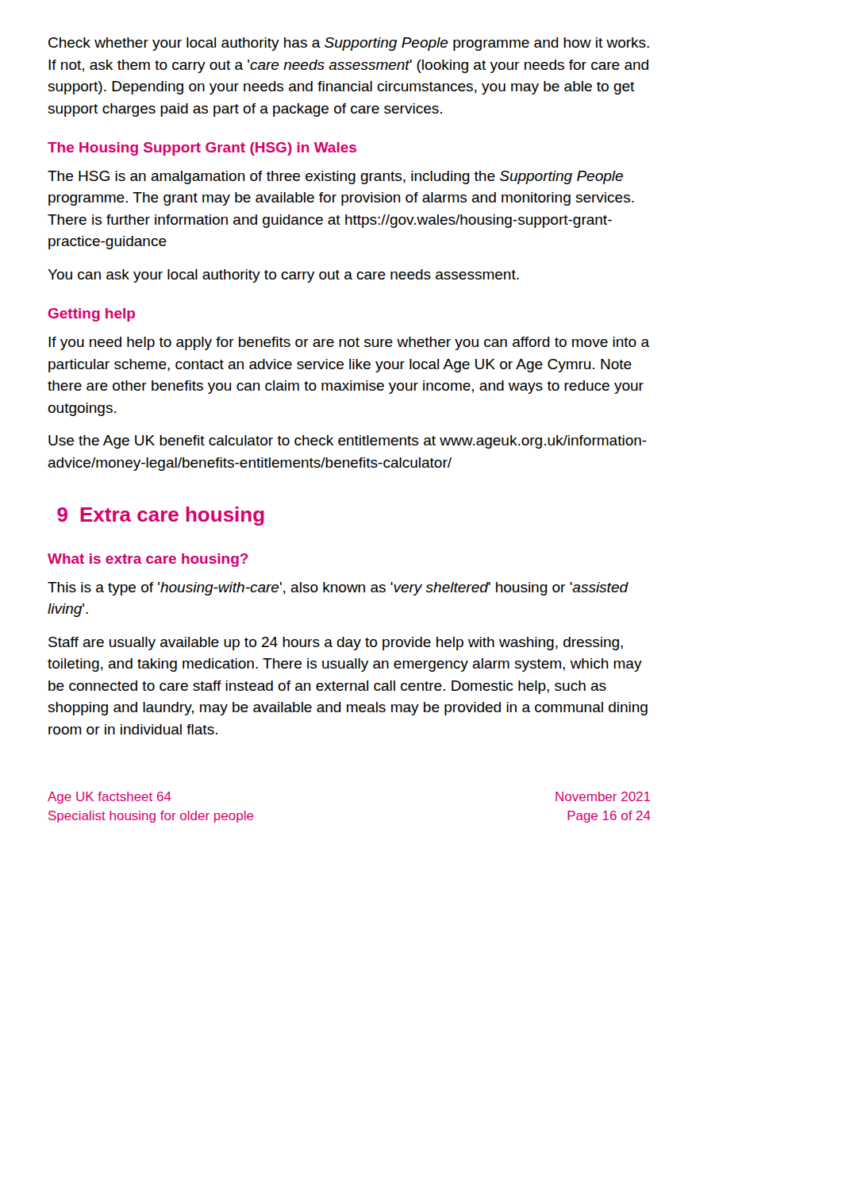Check whether your local authority has a Supporting People programme and how it works. If not, ask them to carry out a 'care needs assessment' (looking at your needs for care and support). Depending on your needs and financial circumstances, you may be able to get support charges paid as part of a package of care services.
The Housing Support Grant (HSG) in Wales
The HSG is an amalgamation of three existing grants, including the Supporting People programme. The grant may be available for provision of alarms and monitoring services. There is further information and guidance at https://gov.wales/housing-support-grant-practice-guidance
You can ask your local authority to carry out a care needs assessment.
Getting help
If you need help to apply for benefits or are not sure whether you can afford to move into a particular scheme, contact an advice service like your local Age UK or Age Cymru. Note there are other benefits you can claim to maximise your income, and ways to reduce your outgoings.
Use the Age UK benefit calculator to check entitlements at www.ageuk.org.uk/information-advice/money-legal/benefits-entitlements/benefits-calculator/
9
Extra care housing
What is extra care housing?
This is a type of 'housing-with-care', also known as 'very sheltered' housing or 'assisted living'.
Staff are usually available up to 24 hours a day to provide help with washing, dressing, toileting, and taking medication. There is usually an emergency alarm system, which may be connected to care staff instead of an external call centre. Domestic help, such as shopping and laundry, may be available and meals may be provided in a communal dining room or in individual flats.
Age UK factsheet 64
Specialist housing for older people
November 2021
Page 16 of 24